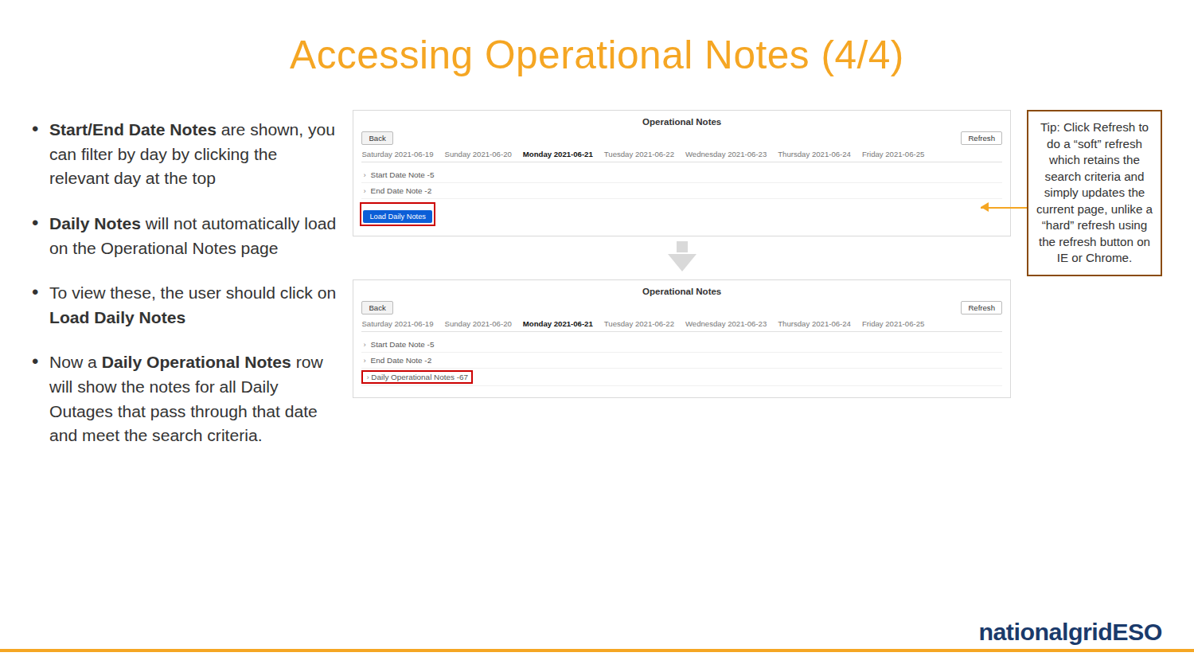Accessing Operational Notes (4/4)
Start/End Date Notes are shown, you can filter by day by clicking the relevant day at the top
Daily Notes will not automatically load on the Operational Notes page
To view these, the user should click on Load Daily Notes
Now a Daily Operational Notes row will show the notes for all Daily Outages that pass through that date and meet the search criteria.
Operational Notes
Back Refresh
Saturday 2021-06-19 Sunday 2021-06-20 Monday 2021-06-21 Tuesday 2021-06-22 Wednesday 2021-06-23 Thursday 2021-06-24 Friday 2021-06-25
›Start Date Note -5
›End Date Note -2
Load Daily Notes
Operational Notes
Back Refresh
Saturday 2021-06-19 Sunday 2021-06-20 Monday 2021-06-21 Tuesday 2021-06-22 Wednesday 2021-06-23 Thursday 2021-06-24 Friday 2021-06-25
›Start Date Note -5
›End Date Note -2
› Daily Operational Notes -67
Tip: Click Refresh to do a “soft” refresh which retains the search criteria and simply updates the current page, unlike a “hard” refresh using the refresh button on IE or Chrome.
nationalgrid ESO